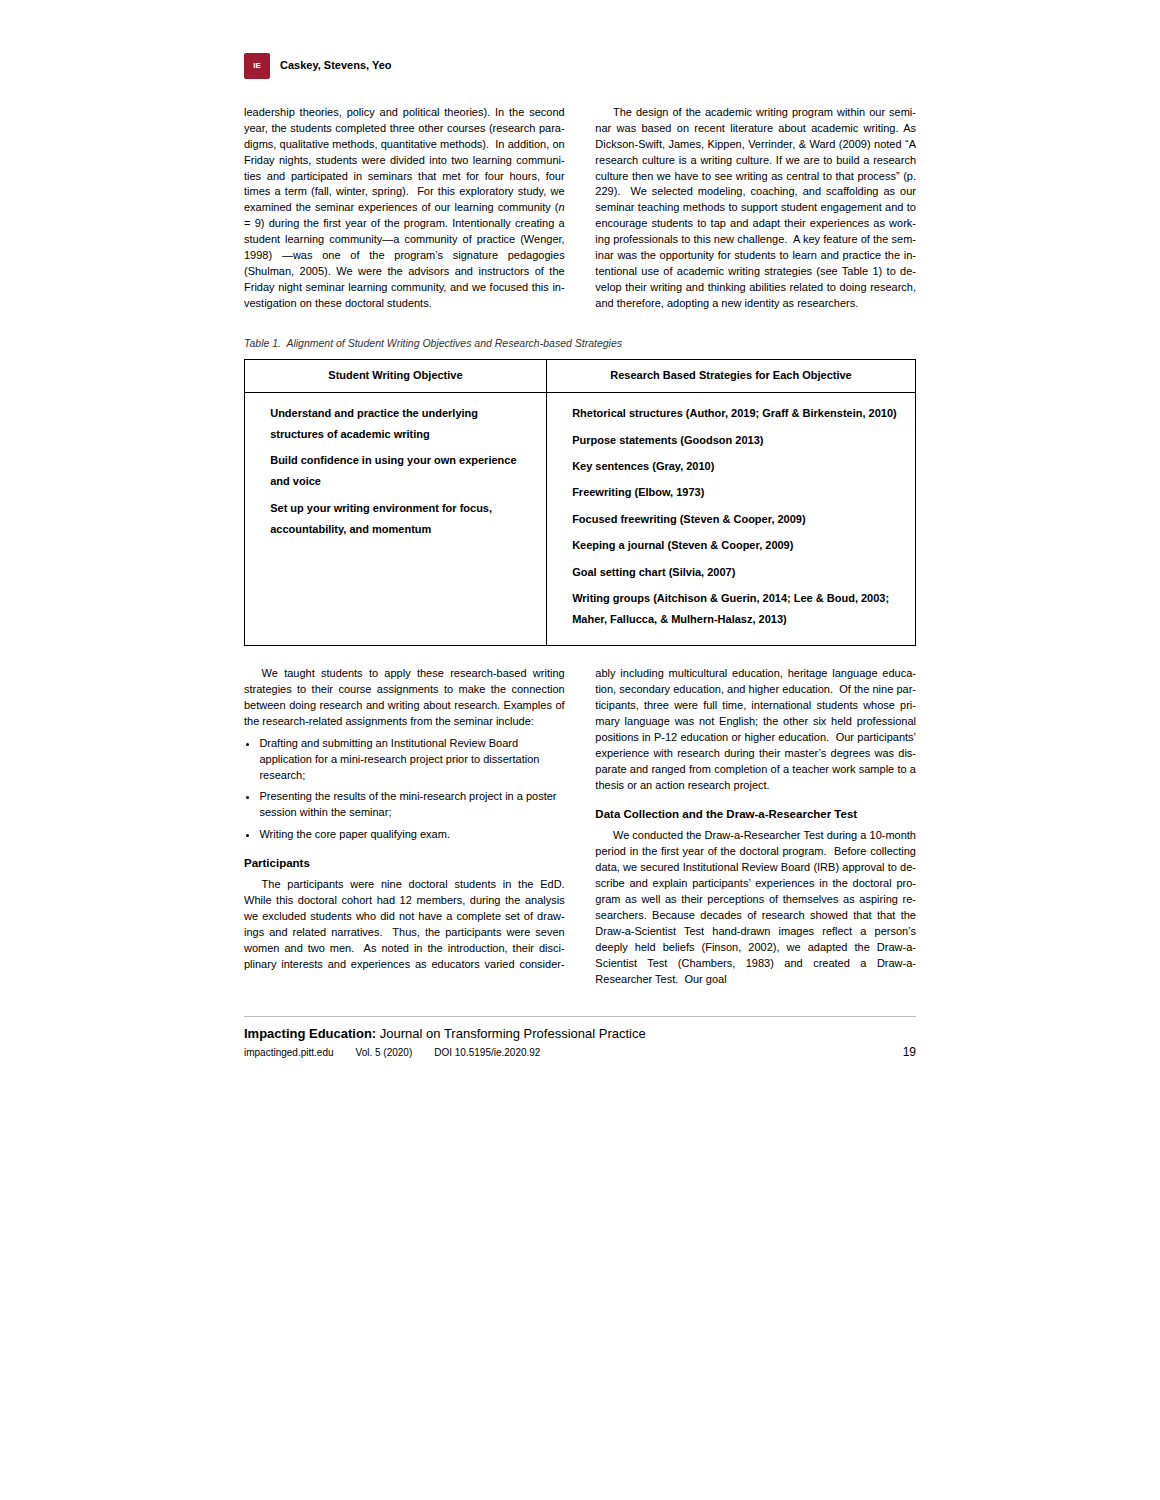IE
Caskey, Stevens, Yeo
leadership theories, policy and political theories). In the second year, the students completed three other courses (research paradigms, qualitative methods, quantitative methods). In addition, on Friday nights, students were divided into two learning communities and participated in seminars that met for four hours, four times a term (fall, winter, spring). For this exploratory study, we examined the seminar experiences of our learning community (n = 9) during the first year of the program. Intentionally creating a student learning community—a community of practice (Wenger, 1998) —was one of the program’s signature pedagogies (Shulman, 2005). We were the advisors and instructors of the Friday night seminar learning community, and we focused this investigation on these doctoral students.
The design of the academic writing program within our seminar was based on recent literature about academic writing. As Dickson-Swift, James, Kippen, Verrinder, & Ward (2009) noted “A research culture is a writing culture. If we are to build a research culture then we have to see writing as central to that process” (p. 229). We selected modeling, coaching, and scaffolding as our seminar teaching methods to support student engagement and to encourage students to tap and adapt their experiences as working professionals to this new challenge. A key feature of the seminar was the opportunity for students to learn and practice the intentional use of academic writing strategies (see Table 1) to develop their writing and thinking abilities related to doing research, and therefore, adopting a new identity as researchers.
Table 1. Alignment of Student Writing Objectives and Research-based Strategies
| Student Writing Objective | Research Based Strategies for Each Objective |
| --- | --- |
| Understand and practice the underlying structures of academic writing Build confidence in using your own experience and voice Set up your writing environment for focus, accountability, and momentum | Rhetorical structures (Author, 2019; Graff & Birkenstein, 2010) Purpose statements (Goodson 2013) Key sentences (Gray, 2010) Freewriting (Elbow, 1973) Focused freewriting (Steven & Cooper, 2009) Keeping a journal (Steven & Cooper, 2009) Goal setting chart (Silvia, 2007) Writing groups (Aitchison & Guerin, 2014; Lee & Boud, 2003; Maher, Fallucca, & Mulhern-Halasz, 2013) |
We taught students to apply these research-based writing strategies to their course assignments to make the connection between doing research and writing about research. Examples of the research-related assignments from the seminar include:
Drafting and submitting an Institutional Review Board application for a mini-research project prior to dissertation research;
Presenting the results of the mini-research project in a poster session within the seminar;
Writing the core paper qualifying exam.
Participants
The participants were nine doctoral students in the EdD. While this doctoral cohort had 12 members, during the analysis we excluded students who did not have a complete set of drawings and related narratives. Thus, the participants were seven women and two men. As noted in the introduction, their disciplinary interests and experiences as educators varied considerably including multicultural education, heritage language education, secondary education, and higher education. Of the nine participants, three were full time, international students whose primary language was not English; the other six held professional positions in P-12 education or higher education. Our participants’ experience with research during their master’s degrees was disparate and ranged from completion of a teacher work sample to a thesis or an action research project.
Data Collection and the Draw-a-Researcher Test
We conducted the Draw-a-Researcher Test during a 10-month period in the first year of the doctoral program. Before collecting data, we secured Institutional Review Board (IRB) approval to describe and explain participants’ experiences in the doctoral program as well as their perceptions of themselves as aspiring researchers. Because decades of research showed that that the Draw-a-Scientist Test hand-drawn images reflect a person’s deeply held beliefs (Finson, 2002), we adapted the Draw-a-Scientist Test (Chambers, 1983) and created a Draw-a-Researcher Test. Our goal
Impacting Education: Journal on Transforming Professional Practice
impactinged.pitt.edu Vol. 5 (2020) DOI 10.5195/ie.2020.92
19